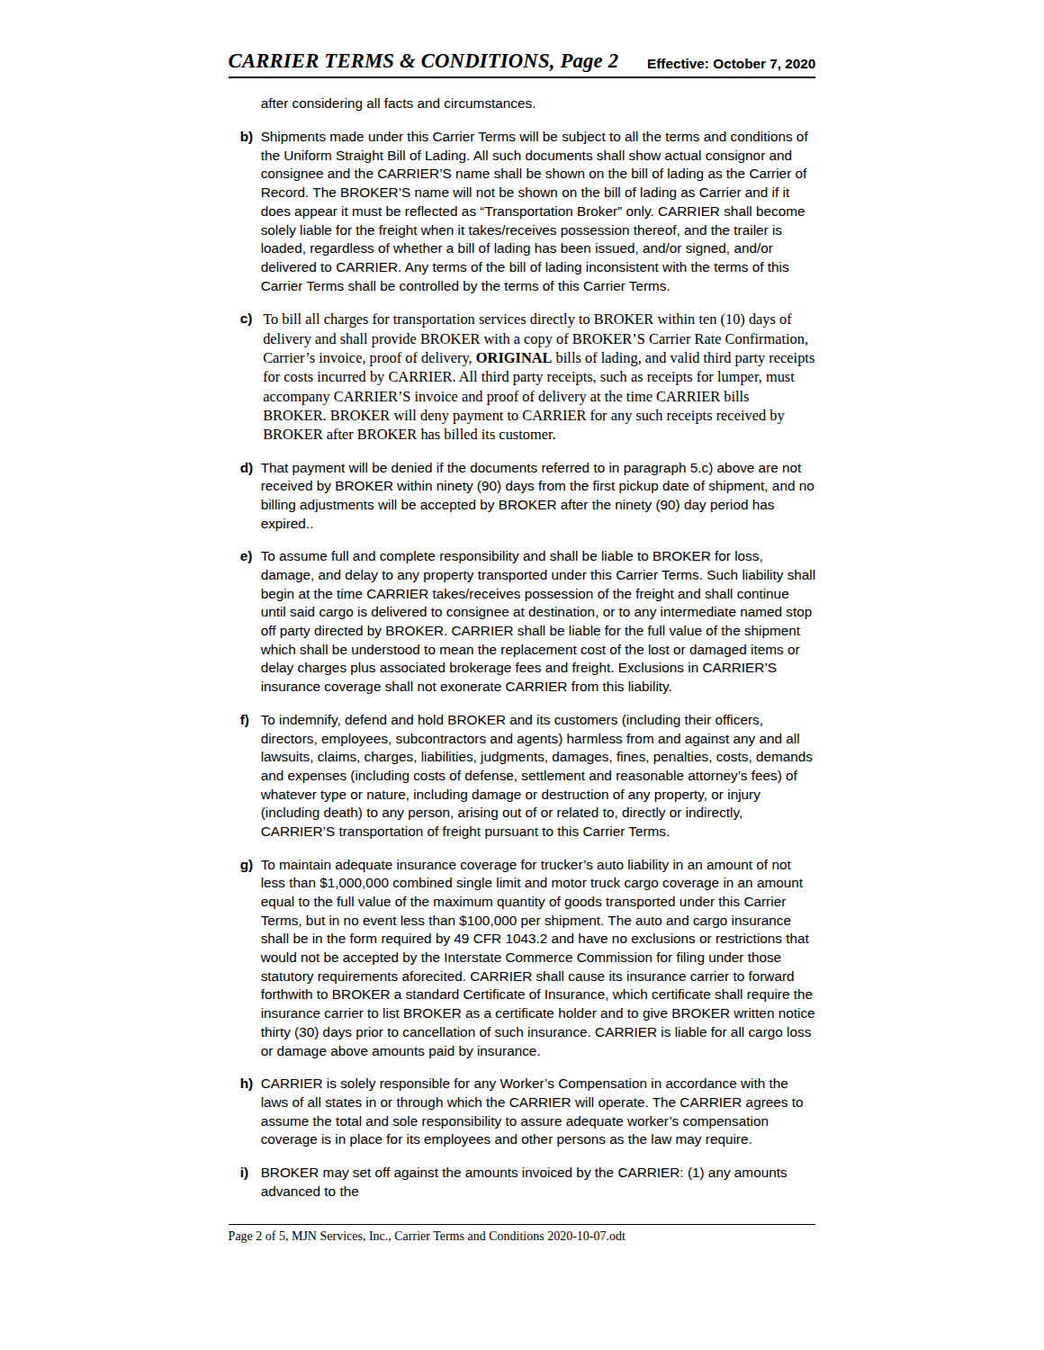CARRIER TERMS & CONDITIONS, Page 2
Effective: October 7, 2020
after considering all facts and circumstances.
b) Shipments made under this Carrier Terms will be subject to all the terms and conditions of the Uniform Straight Bill of Lading. All such documents shall show actual consignor and consignee and the CARRIER’S name shall be shown on the bill of lading as the Carrier of Record. The BROKER’S name will not be shown on the bill of lading as Carrier and if it does appear it must be reflected as “Transportation Broker” only. CARRIER shall become solely liable for the freight when it takes/receives possession thereof, and the trailer is loaded, regardless of whether a bill of lading has been issued, and/or signed, and/or delivered to CARRIER. Any terms of the bill of lading inconsistent with the terms of this Carrier Terms shall be controlled by the terms of this Carrier Terms.
c) To bill all charges for transportation services directly to BROKER within ten (10) days of delivery and shall provide BROKER with a copy of BROKER’S Carrier Rate Confirmation, Carrier’s invoice, proof of delivery, ORIGINAL bills of lading, and valid third party receipts for costs incurred by CARRIER. All third party receipts, such as receipts for lumper, must accompany CARRIER’S invoice and proof of delivery at the time CARRIER bills BROKER. BROKER will deny payment to CARRIER for any such receipts received by BROKER after BROKER has billed its customer.
d) That payment will be denied if the documents referred to in paragraph 5.c) above are not received by BROKER within ninety (90) days from the first pickup date of shipment, and no billing adjustments will be accepted by BROKER after the ninety (90) day period has expired..
e) To assume full and complete responsibility and shall be liable to BROKER for loss, damage, and delay to any property transported under this Carrier Terms. Such liability shall begin at the time CARRIER takes/receives possession of the freight and shall continue until said cargo is delivered to consignee at destination, or to any intermediate named stop off party directed by BROKER. CARRIER shall be liable for the full value of the shipment which shall be understood to mean the replacement cost of the lost or damaged items or delay charges plus associated brokerage fees and freight. Exclusions in CARRIER’S insurance coverage shall not exonerate CARRIER from this liability.
f) To indemnify, defend and hold BROKER and its customers (including their officers, directors, employees, subcontractors and agents) harmless from and against any and all lawsuits, claims, charges, liabilities, judgments, damages, fines, penalties, costs, demands and expenses (including costs of defense, settlement and reasonable attorney’s fees) of whatever type or nature, including damage or destruction of any property, or injury (including death) to any person, arising out of or related to, directly or indirectly, CARRIER’S transportation of freight pursuant to this Carrier Terms.
g) To maintain adequate insurance coverage for trucker’s auto liability in an amount of not less than $1,000,000 combined single limit and motor truck cargo coverage in an amount equal to the full value of the maximum quantity of goods transported under this Carrier Terms, but in no event less than $100,000 per shipment. The auto and cargo insurance shall be in the form required by 49 CFR 1043.2 and have no exclusions or restrictions that would not be accepted by the Interstate Commerce Commission for filing under those statutory requirements aforecited. CARRIER shall cause its insurance carrier to forward forthwith to BROKER a standard Certificate of Insurance, which certificate shall require the insurance carrier to list BROKER as a certificate holder and to give BROKER written notice thirty (30) days prior to cancellation of such insurance. CARRIER is liable for all cargo loss or damage above amounts paid by insurance.
h) CARRIER is solely responsible for any Worker’s Compensation in accordance with the laws of all states in or through which the CARRIER will operate. The CARRIER agrees to assume the total and sole responsibility to assure adequate worker’s compensation coverage is in place for its employees and other persons as the law may require.
i) BROKER may set off against the amounts invoiced by the CARRIER: (1) any amounts advanced to the
Page 2 of 5, MJN Services, Inc., Carrier Terms and Conditions 2020-10-07.odt